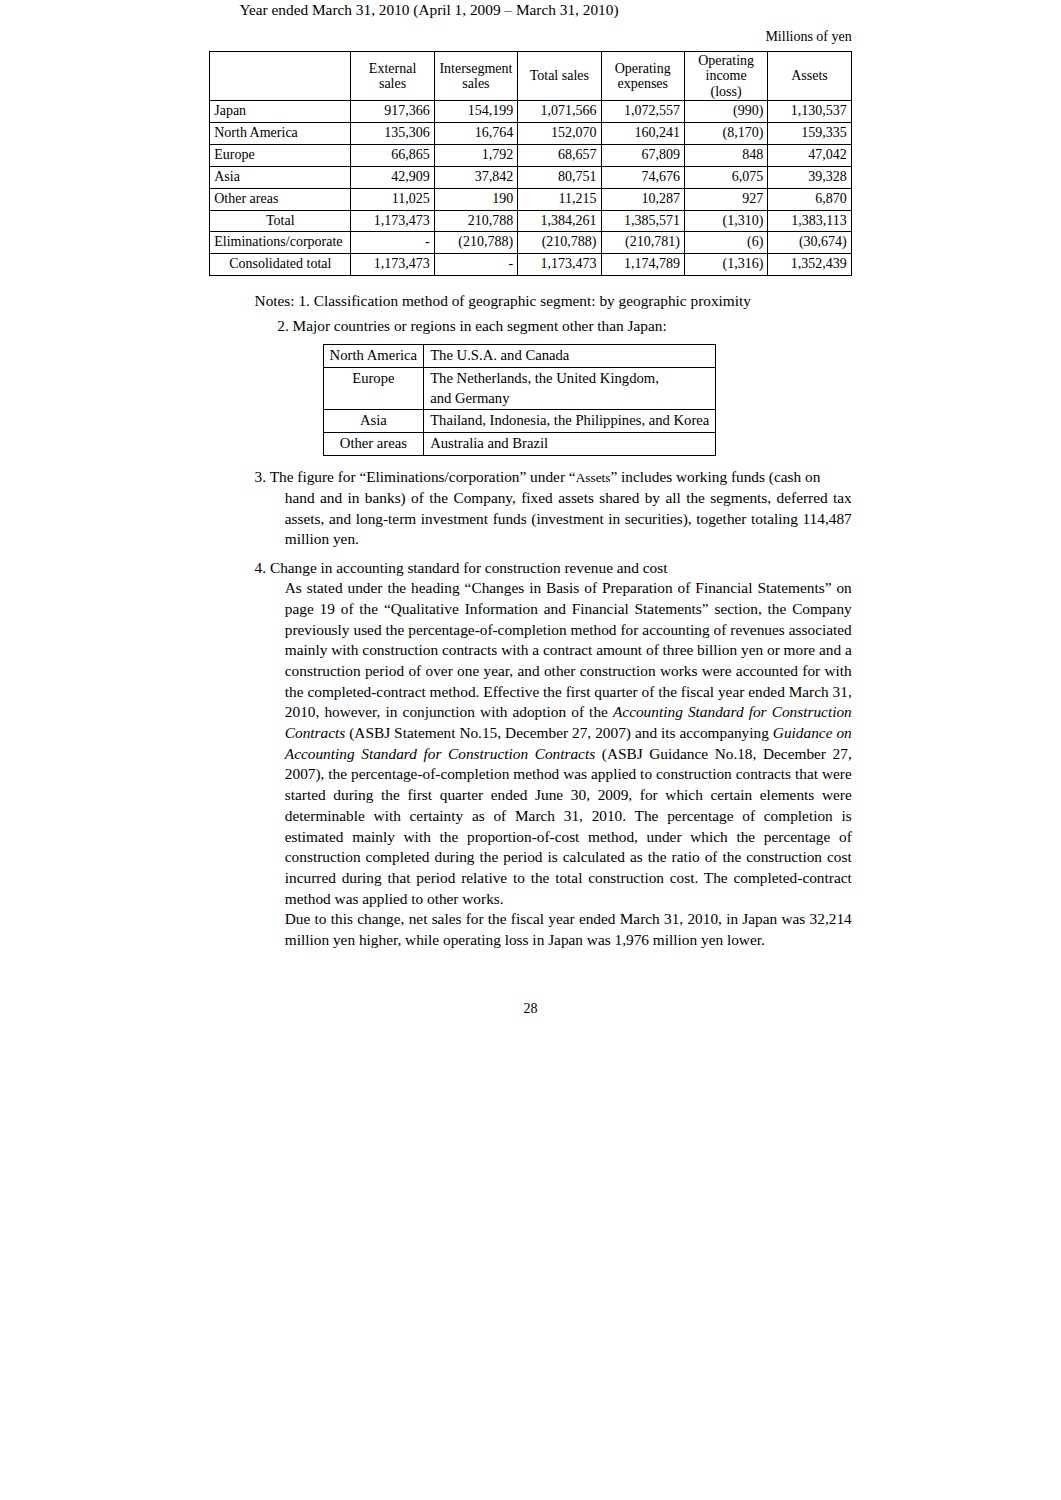Year ended March 31, 2010 (April 1, 2009 – March 31, 2010)
Millions of yen
| | External sales | Intersegment sales | Total sales | Operating expenses | Operating income (loss) | Assets |
| --- | --- | --- | --- | --- | --- | --- |
| Japan | 917,366 | 154,199 | 1,071,566 | 1,072,557 | (990) | 1,130,537 |
| North America | 135,306 | 16,764 | 152,070 | 160,241 | (8,170) | 159,335 |
| Europe | 66,865 | 1,792 | 68,657 | 67,809 | 848 | 47,042 |
| Asia | 42,909 | 37,842 | 80,751 | 74,676 | 6,075 | 39,328 |
| Other areas | 11,025 | 190 | 11,215 | 10,287 | 927 | 6,870 |
| Total | 1,173,473 | 210,788 | 1,384,261 | 1,385,571 | (1,310) | 1,383,113 |
| Eliminations/corporate | - | (210,788) | (210,788) | (210,781) | (6) | (30,674) |
| Consolidated total | 1,173,473 | - | 1,173,473 | 1,174,789 | (1,316) | 1,352,439 |
Notes: 1. Classification method of geographic segment: by geographic proximity
2. Major countries or regions in each segment other than Japan:
| North America | The U.S.A. and Canada |
| Europe | The Netherlands, the United Kingdom, and Germany |
| Asia | Thailand, Indonesia, the Philippines, and Korea |
| Other areas | Australia and Brazil |
3. The figure for “Eliminations/corporation” under “Assets” includes working funds (cash on
hand and in banks) of the Company, fixed assets shared by all the segments, deferred tax assets, and long-term investment funds (investment in securities), together totaling 114,487 million yen.
4. Change in accounting standard for construction revenue and cost
As stated under the heading “Changes in Basis of Preparation of Financial Statements” on page 19 of the “Qualitative Information and Financial Statements” section, the Company previously used the percentage-of-completion method for accounting of revenues associated mainly with construction contracts with a contract amount of three billion yen or more and a construction period of over one year, and other construction works were accounted for with the completed-contract method. Effective the first quarter of the fiscal year ended March 31, 2010, however, in conjunction with adoption of the Accounting Standard for Construction Contracts (ASBJ Statement No.15, December 27, 2007) and its accompanying Guidance on Accounting Standard for Construction Contracts (ASBJ Guidance No.18, December 27, 2007), the percentage-of-completion method was applied to construction contracts that were started during the first quarter ended June 30, 2009, for which certain elements were determinable with certainty as of March 31, 2010. The percentage of completion is estimated mainly with the proportion-of-cost method, under which the percentage of construction completed during the period is calculated as the ratio of the construction cost incurred during that period relative to the total construction cost. The completed-contract method was applied to other works.
Due to this change, net sales for the fiscal year ended March 31, 2010, in Japan was 32,214 million yen higher, while operating loss in Japan was 1,976 million yen lower.
28